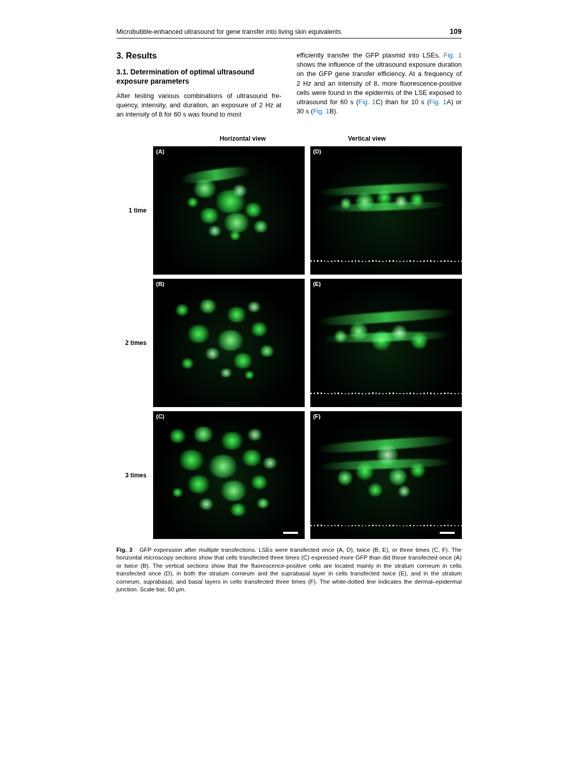Microbubble-enhanced ultrasound for gene transfer into living skin equivalents
109
3. Results
3.1. Determination of optimal ultrasound exposure parameters
After testing various combinations of ultrasound frequency, intensity, and duration, an exposure of 2 Hz at an intensity of 8 for 60 s was found to most
efficiently transfer the GFP plasmid into LSEs. Fig. 1 shows the influence of the ultrasound exposure duration on the GFP gene transfer efficiency. At a frequency of 2 Hz and an intensity of 8, more fluorescence-positive cells were found in the epidermis of the LSE exposed to ultrasound for 60 s (Fig. 1 C) than for 10 s (Fig. 1 A) or 30 s (Fig. 1 B).
Horizontal view
Vertical view
1 time
(A)
(D)
2 times
(B)
(E)
3 times
(C)
(F)
Fig. 3 GFP expression after multiple transfections. LSEs were transfected once (A, D), twice (B, E), or three times (C, F). The horizontal microscopy sections show that cells transfected three times (C) expressed more GFP than did those transfected once (A) or twice (B). The vertical sections show that the fluorescence-positive cells are located mainly in the stratum corneum in cells transfected once (D), in both the stratum corneum and the suprabasal layer in cells transfected twice (E), and in the stratum corneum, suprabasal, and basal layers in cells transfected three times (F). The white-dotted line indicates the dermal–epidermal junction. Scale bar, 50 µm.